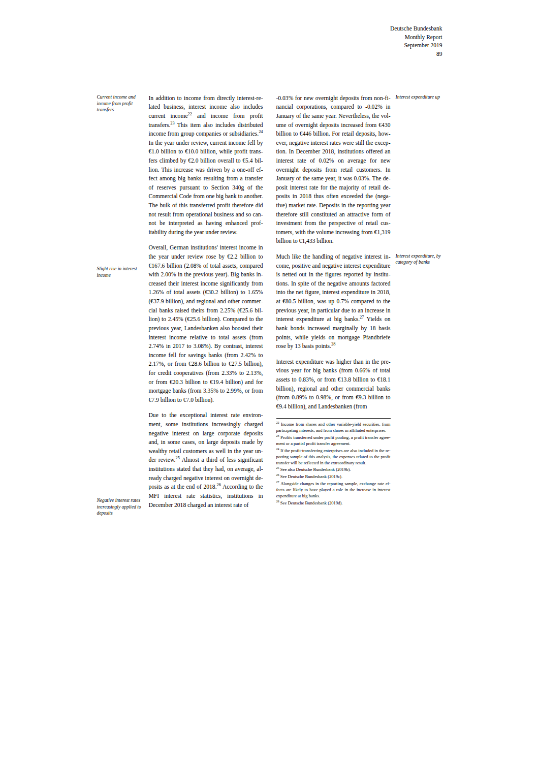Deutsche Bundesbank
Monthly Report
September 2019
89
Current income and income from profit transfers
Slight rise in interest income
Negative interest rates increasingly applied to deposits
In addition to income from directly interest-related business, interest income also includes current income22 and income from profit transfers.23 This item also includes distributed income from group companies or subsidiaries.24 In the year under review, current income fell by €1.0 billion to €10.0 billion, while profit transfers climbed by €2.0 billion overall to €5.4 billion. This increase was driven by a one-off effect among big banks resulting from a transfer of reserves pursuant to Section 340g of the Commercial Code from one big bank to another. The bulk of this transferred profit therefore did not result from operational business and so cannot be interpreted as having enhanced profitability during the year under review.
Overall, German institutions' interest income in the year under review rose by €2.2 billion to €167.6 billion (2.08% of total assets, compared with 2.00% in the previous year). Big banks increased their interest income significantly from 1.26% of total assets (€30.2 billion) to 1.65% (€37.9 billion), and regional and other commercial banks raised theirs from 2.25% (€25.6 billion) to 2.45% (€25.6 billion). Compared to the previous year, Landesbanken also boosted their interest income relative to total assets (from 2.74% in 2017 to 3.08%). By contrast, interest income fell for savings banks (from 2.42% to 2.17%, or from €28.6 billion to €27.5 billion), for credit cooperatives (from 2.33% to 2.13%, or from €20.3 billion to €19.4 billion) and for mortgage banks (from 3.35% to 2.99%, or from €7.9 billion to €7.0 billion).
Due to the exceptional interest rate environment, some institutions increasingly charged negative interest on large corporate deposits and, in some cases, on large deposits made by wealthy retail customers as well in the year under review.25 Almost a third of less significant institutions stated that they had, on average, already charged negative interest on overnight deposits as at the end of 2018.26 According to the MFI interest rate statistics, institutions in December 2018 charged an interest rate of
-0.03% for new overnight deposits from non-financial corporations, compared to -0.02% in January of the same year. Nevertheless, the volume of overnight deposits increased from €430 billion to €446 billion. For retail deposits, however, negative interest rates were still the exception. In December 2018, institutions offered an interest rate of 0.02% on average for new overnight deposits from retail customers. In January of the same year, it was 0.03%. The deposit interest rate for the majority of retail deposits in 2018 thus often exceeded the (negative) market rate. Deposits in the reporting year therefore still constituted an attractive form of investment from the perspective of retail customers, with the volume increasing from €1,319 billion to €1,433 billion.
Much like the handling of negative interest income, positive and negative interest expenditure is netted out in the figures reported by institutions. In spite of the negative amounts factored into the net figure, interest expenditure in 2018, at €80.5 billion, was up 0.7% compared to the previous year, in particular due to an increase in interest expenditure at big banks.27 Yields on bank bonds increased marginally by 18 basis points, while yields on mortgage Pfandbriefe rose by 13 basis points.28
Interest expenditure was higher than in the previous year for big banks (from 0.66% of total assets to 0.83%, or from €13.8 billion to €18.1 billion), regional and other commercial banks (from 0.89% to 0.98%, or from €9.3 billion to €9.4 billion), and Landesbanken (from
22 Income from shares and other variable-yield securities, from participating interests, and from shares in affiliated enterprises.
23 Profits transferred under profit pooling, a profit transfer agreement or a partial profit transfer agreement.
24 If the profit-transferring enterprises are also included in the reporting sample of this analysis, the expenses related to the profit transfer will be reflected in the extraordinary result.
25 See also Deutsche Bundesbank (2019b).
26 See Deutsche Bundesbank (2019c).
27 Alongside changes in the reporting sample, exchange rate effects are likely to have played a role in the increase in interest expenditure at big banks.
28 See Deutsche Bundesbank (2019d).
Interest expenditure up
Interest expenditure, by category of banks